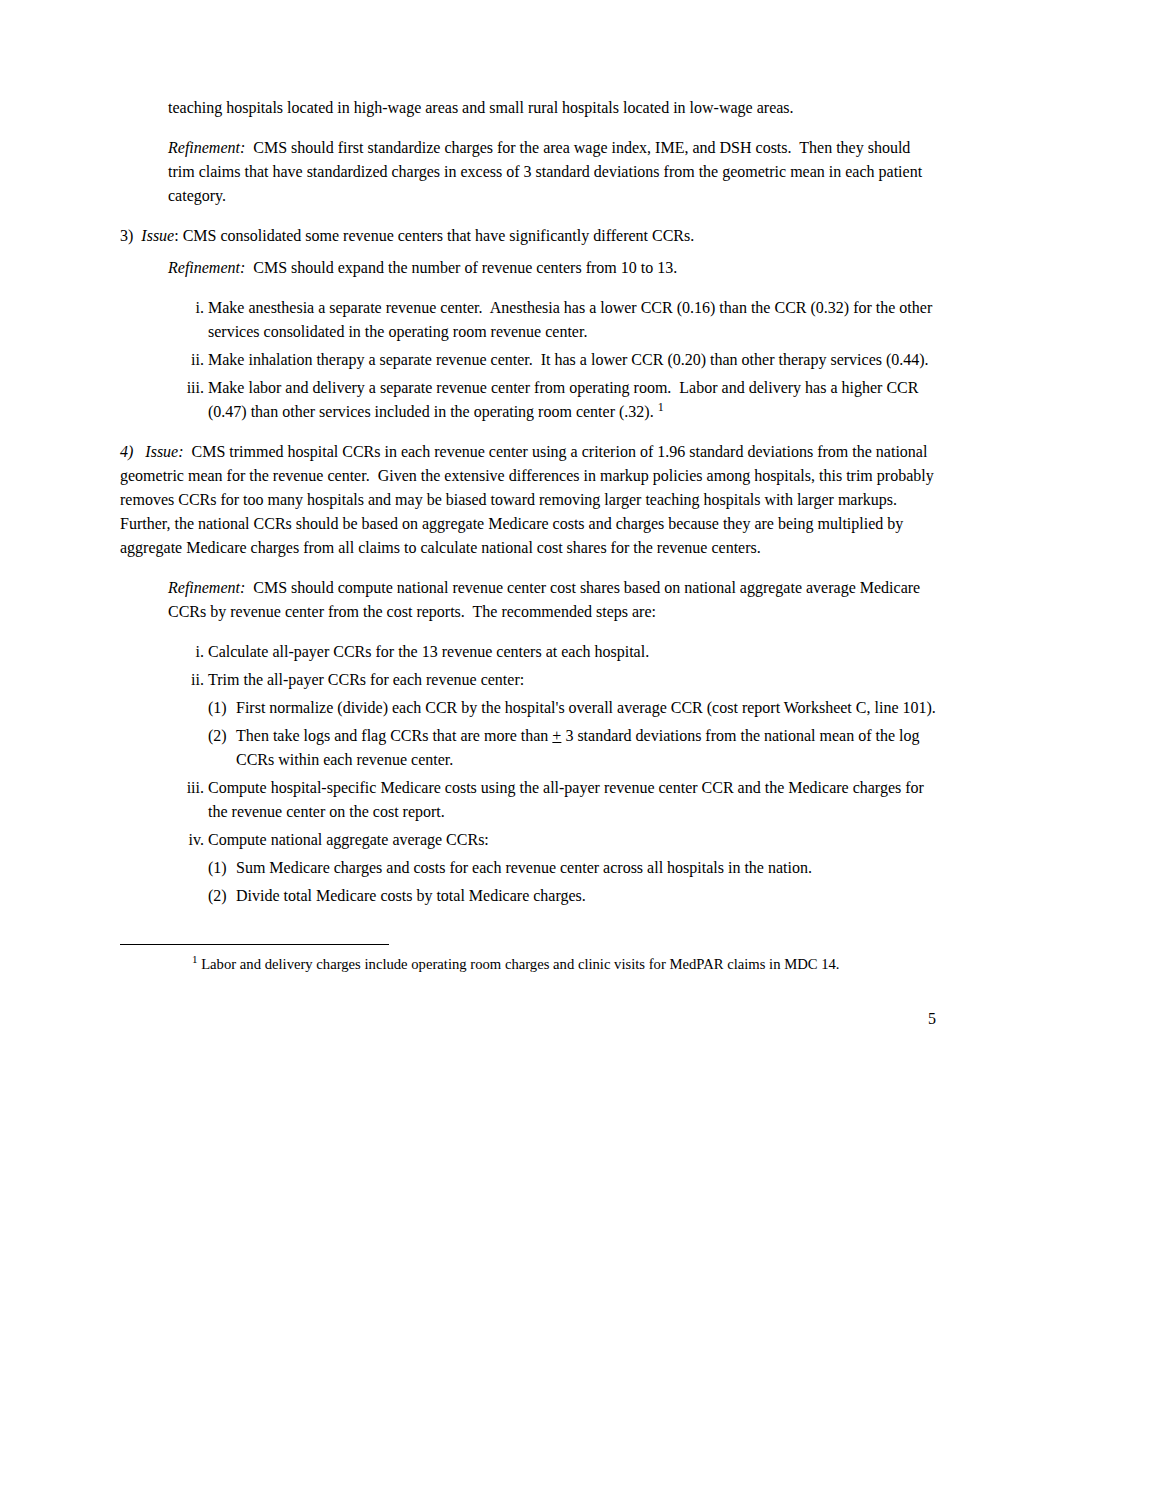teaching hospitals located in high-wage areas and small rural hospitals located in low-wage areas.
Refinement: CMS should first standardize charges for the area wage index, IME, and DSH costs. Then they should trim claims that have standardized charges in excess of 3 standard deviations from the geometric mean in each patient category.
3) Issue: CMS consolidated some revenue centers that have significantly different CCRs.
Refinement: CMS should expand the number of revenue centers from 10 to 13.
Make anesthesia a separate revenue center. Anesthesia has a lower CCR (0.16) than the CCR (0.32) for the other services consolidated in the operating room revenue center.
Make inhalation therapy a separate revenue center. It has a lower CCR (0.20) than other therapy services (0.44).
Make labor and delivery a separate revenue center from operating room. Labor and delivery has a higher CCR (0.47) than other services included in the operating room center (.32). 1
4) Issue: CMS trimmed hospital CCRs in each revenue center using a criterion of 1.96 standard deviations from the national geometric mean for the revenue center. Given the extensive differences in markup policies among hospitals, this trim probably removes CCRs for too many hospitals and may be biased toward removing larger teaching hospitals with larger markups. Further, the national CCRs should be based on aggregate Medicare costs and charges because they are being multiplied by aggregate Medicare charges from all claims to calculate national cost shares for the revenue centers.
Refinement: CMS should compute national revenue center cost shares based on national aggregate average Medicare CCRs by revenue center from the cost reports. The recommended steps are:
Calculate all-payer CCRs for the 13 revenue centers at each hospital.
Trim the all-payer CCRs for each revenue center:
First normalize (divide) each CCR by the hospital's overall average CCR (cost report Worksheet C, line 101).
Then take logs and flag CCRs that are more than + 3 standard deviations from the national mean of the log CCRs within each revenue center.
Compute hospital-specific Medicare costs using the all-payer revenue center CCR and the Medicare charges for the revenue center on the cost report.
Compute national aggregate average CCRs:
Sum Medicare charges and costs for each revenue center across all hospitals in the nation.
Divide total Medicare costs by total Medicare charges.
1 Labor and delivery charges include operating room charges and clinic visits for MedPAR claims in MDC 14.
5